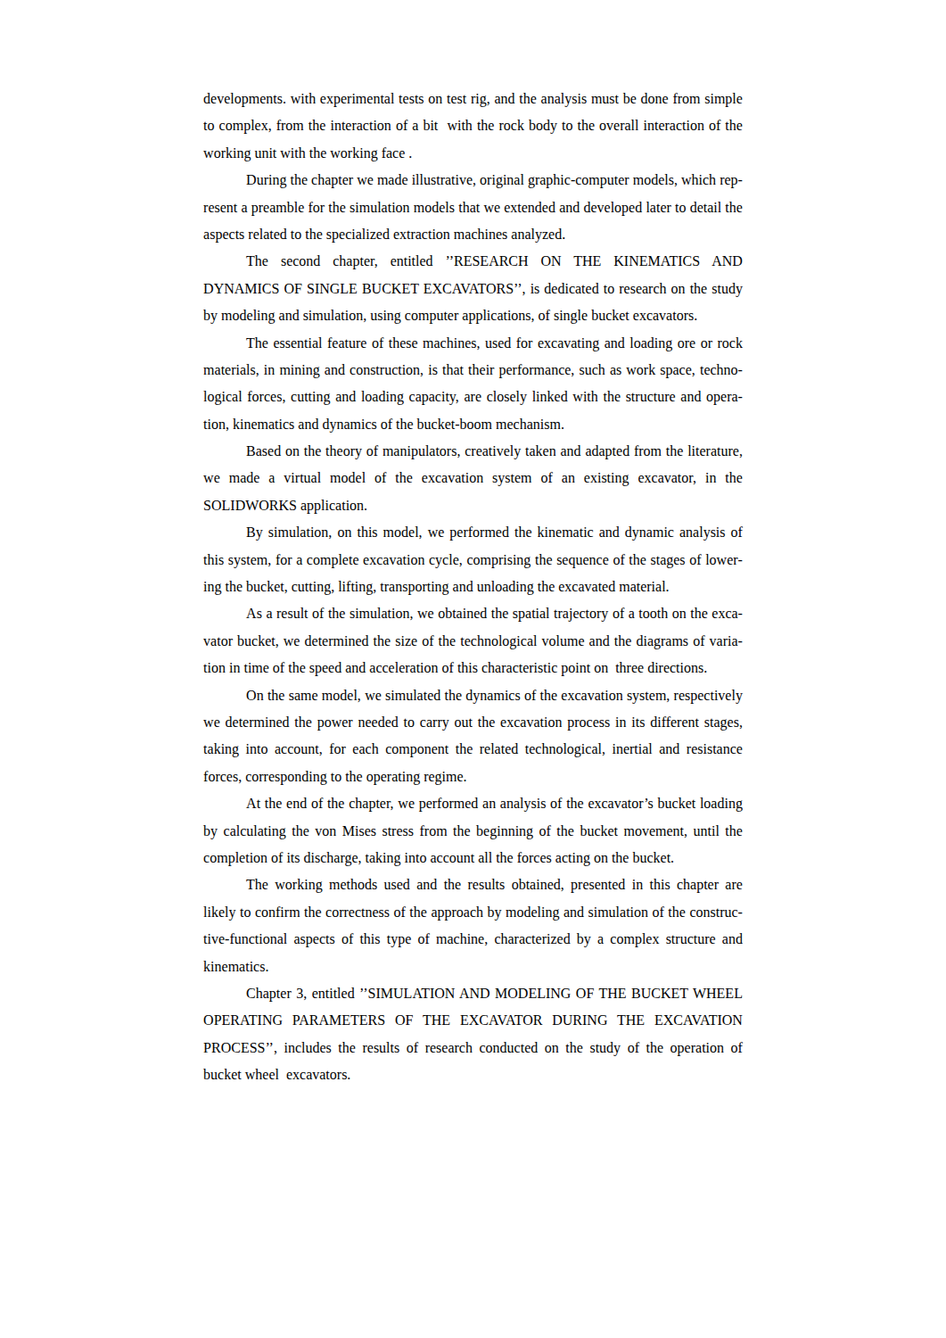developments. with experimental tests on test rig, and the analysis must be done from simple to complex, from the interaction of a bit with the rock body to the overall interaction of the working unit with the working face .
During the chapter we made illustrative, original graphic-computer models, which represent a preamble for the simulation models that we extended and developed later to detail the aspects related to the specialized extraction machines analyzed.
The second chapter, entitled ’’RESEARCH ON THE KINEMATICS AND DYNAMICS OF SINGLE BUCKET EXCAVATORS’’, is dedicated to research on the study by modeling and simulation, using computer applications, of single bucket excavators.
The essential feature of these machines, used for excavating and loading ore or rock materials, in mining and construction, is that their performance, such as work space, technological forces, cutting and loading capacity, are closely linked with the structure and operation, kinematics and dynamics of the bucket-boom mechanism.
Based on the theory of manipulators, creatively taken and adapted from the literature, we made a virtual model of the excavation system of an existing excavator, in the SOLIDWORKS application.
By simulation, on this model, we performed the kinematic and dynamic analysis of this system, for a complete excavation cycle, comprising the sequence of the stages of lowering the bucket, cutting, lifting, transporting and unloading the excavated material.
As a result of the simulation, we obtained the spatial trajectory of a tooth on the excavator bucket, we determined the size of the technological volume and the diagrams of variation in time of the speed and acceleration of this characteristic point on three directions.
On the same model, we simulated the dynamics of the excavation system, respectively we determined the power needed to carry out the excavation process in its different stages, taking into account, for each component the related technological, inertial and resistance forces, corresponding to the operating regime.
At the end of the chapter, we performed an analysis of the excavator’s bucket loading by calculating the von Mises stress from the beginning of the bucket movement, until the completion of its discharge, taking into account all the forces acting on the bucket.
The working methods used and the results obtained, presented in this chapter are likely to confirm the correctness of the approach by modeling and simulation of the constructive-functional aspects of this type of machine, characterized by a complex structure and kinematics.
Chapter 3, entitled ’’SIMULATION AND MODELING OF THE BUCKET WHEEL OPERATING PARAMETERS OF THE EXCAVATOR DURING THE EXCAVATION PROCESS’’, includes the results of research conducted on the study of the operation of bucket wheel excavators.